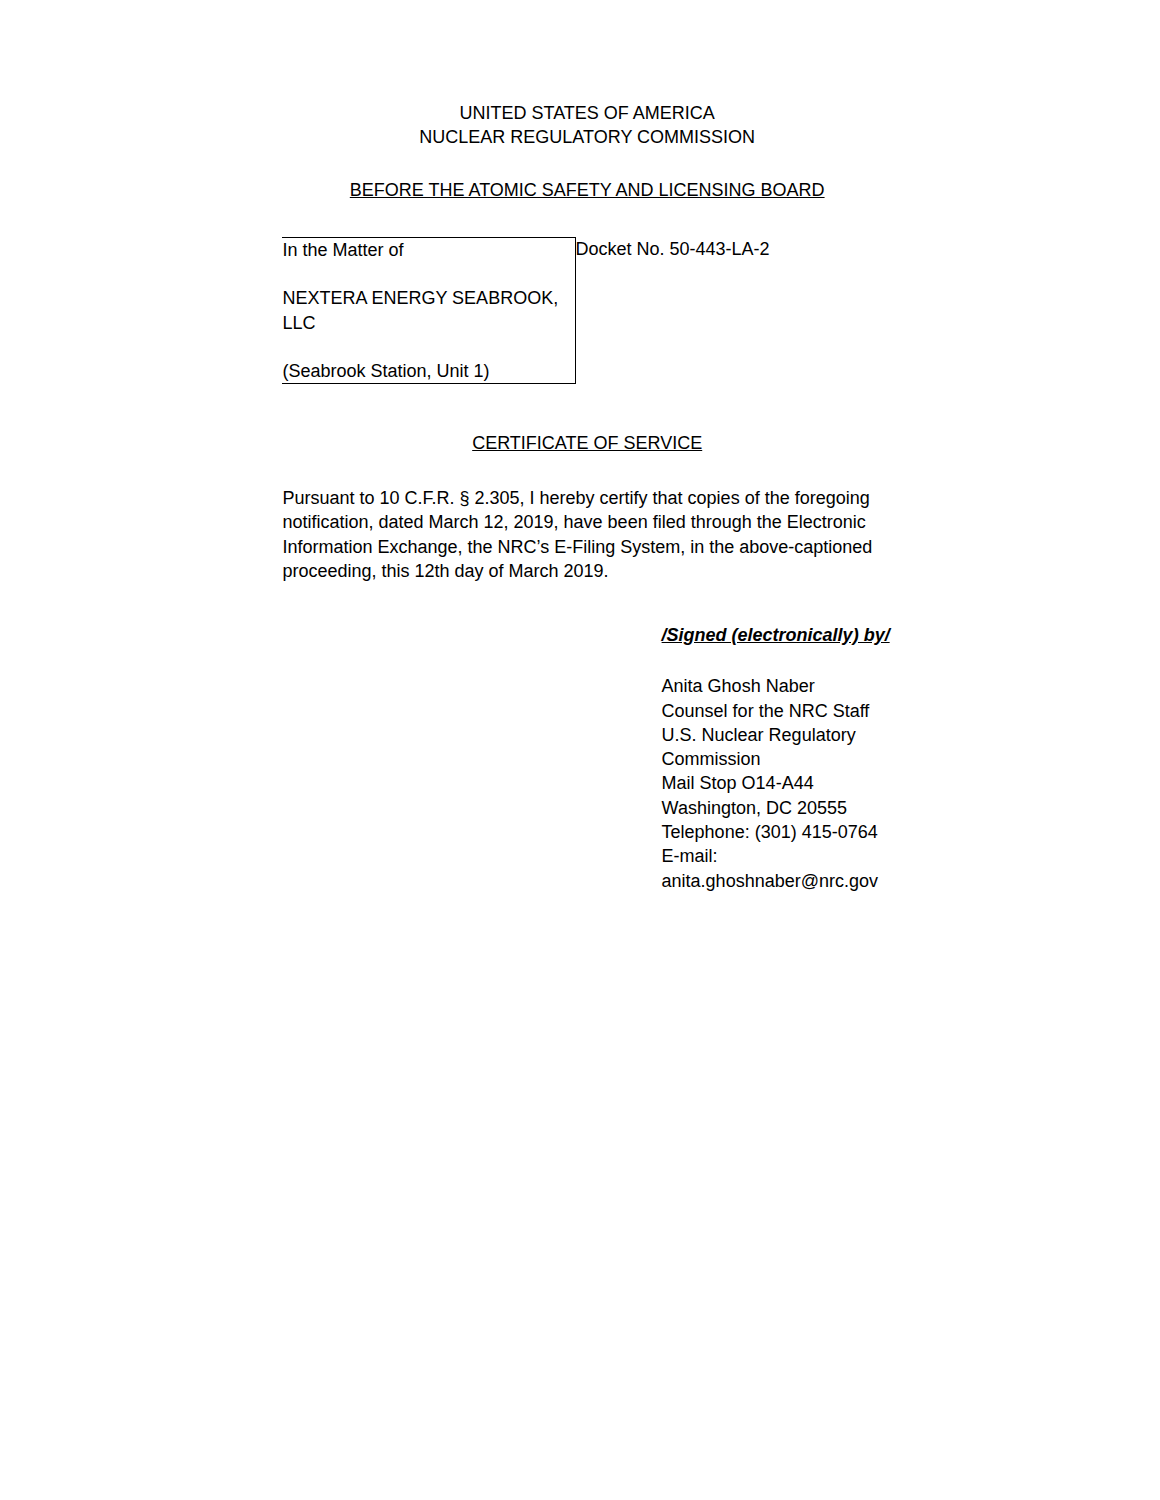UNITED STATES OF AMERICA
NUCLEAR REGULATORY COMMISSION
BEFORE THE ATOMIC SAFETY AND LICENSING BOARD
| In the Matter of NEXTERA ENERGY SEABROOK, LLC (Seabrook Station, Unit 1) | Docket No. 50-443-LA-2 |
CERTIFICATE OF SERVICE
Pursuant to 10 C.F.R. § 2.305, I hereby certify that copies of the foregoing notification, dated March 12, 2019, have been filed through the Electronic Information Exchange, the NRC’s E-Filing System, in the above-captioned proceeding, this 12th day of March 2019.
/Signed (electronically) by/
Anita Ghosh Naber
Counsel for the NRC Staff
U.S. Nuclear Regulatory Commission
Mail Stop O14-A44
Washington, DC 20555
Telephone: (301) 415-0764
E-mail: anita.ghoshnaber@nrc.gov